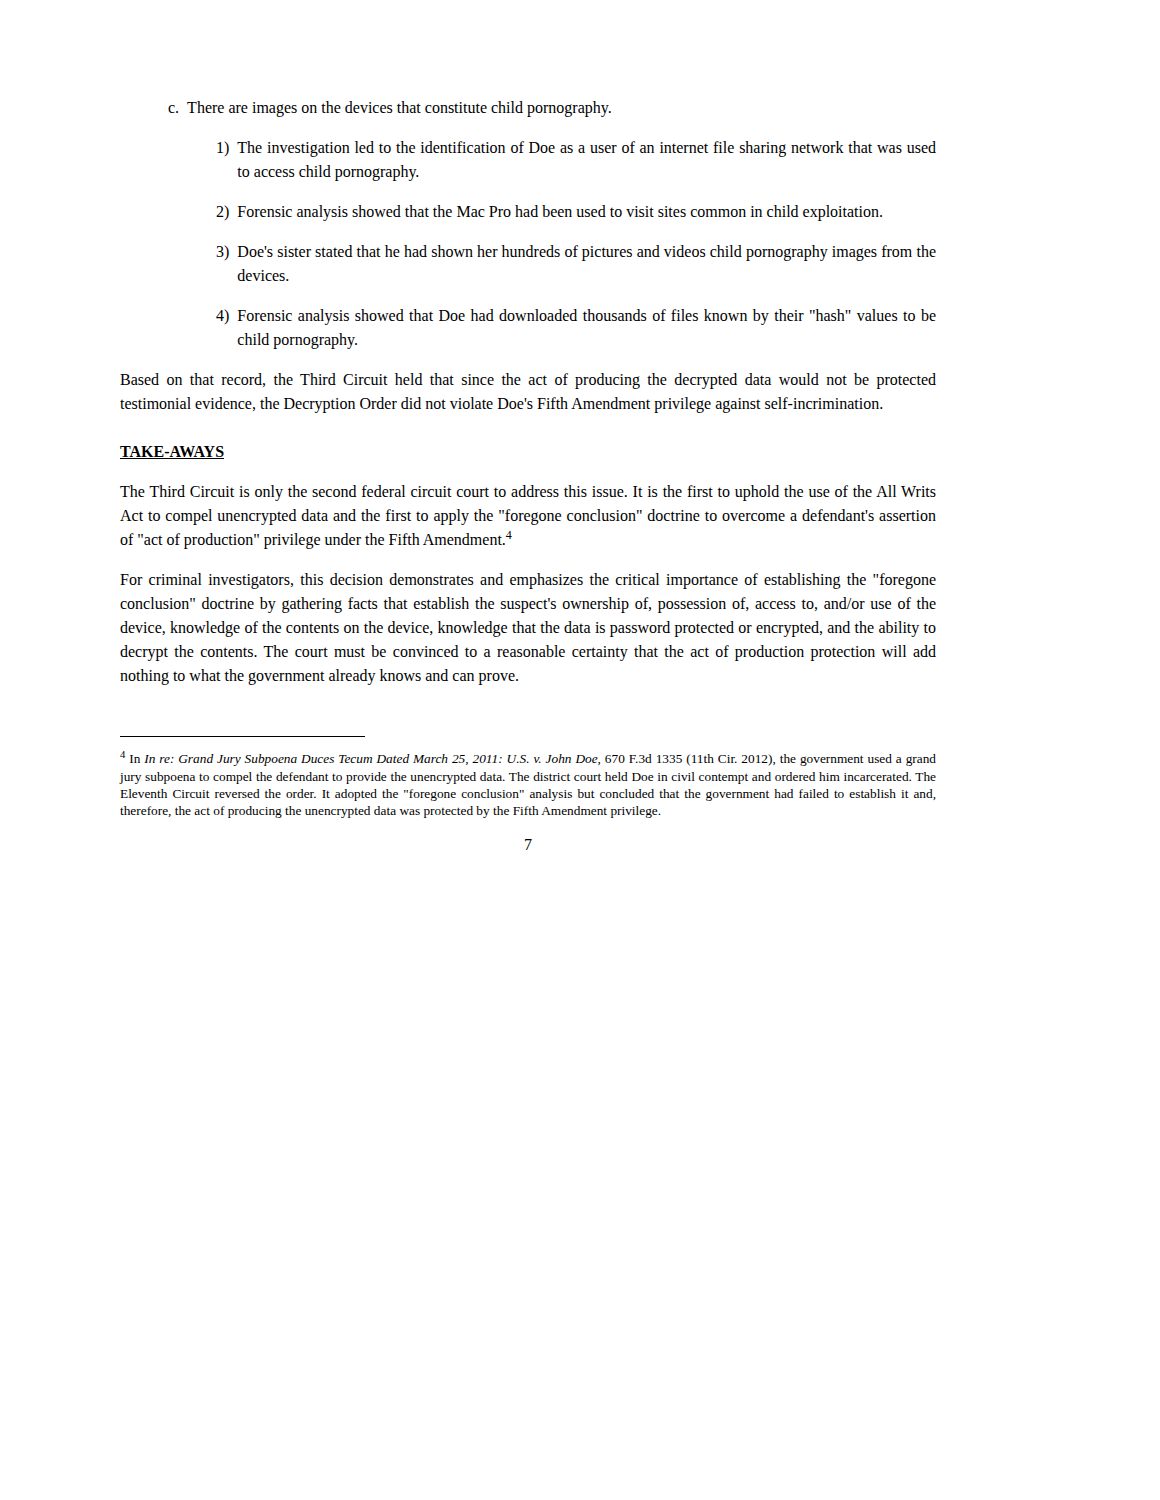c. There are images on the devices that constitute child pornography.
1) The investigation led to the identification of Doe as a user of an internet file sharing network that was used to access child pornography.
2) Forensic analysis showed that the Mac Pro had been used to visit sites common in child exploitation.
3) Doe's sister stated that he had shown her hundreds of pictures and videos child pornography images from the devices.
4) Forensic analysis showed that Doe had downloaded thousands of files known by their "hash" values to be child pornography.
Based on that record, the Third Circuit held that since the act of producing the decrypted data would not be protected testimonial evidence, the Decryption Order did not violate Doe's Fifth Amendment privilege against self-incrimination.
TAKE-AWAYS
The Third Circuit is only the second federal circuit court to address this issue. It is the first to uphold the use of the All Writs Act to compel unencrypted data and the first to apply the "foregone conclusion" doctrine to overcome a defendant's assertion of "act of production" privilege under the Fifth Amendment.4
For criminal investigators, this decision demonstrates and emphasizes the critical importance of establishing the "foregone conclusion" doctrine by gathering facts that establish the suspect's ownership of, possession of, access to, and/or use of the device, knowledge of the contents on the device, knowledge that the data is password protected or encrypted, and the ability to decrypt the contents. The court must be convinced to a reasonable certainty that the act of production protection will add nothing to what the government already knows and can prove.
4 In In re: Grand Jury Subpoena Duces Tecum Dated March 25, 2011: U.S. v. John Doe, 670 F.3d 1335 (11th Cir. 2012), the government used a grand jury subpoena to compel the defendant to provide the unencrypted data. The district court held Doe in civil contempt and ordered him incarcerated. The Eleventh Circuit reversed the order. It adopted the "foregone conclusion" analysis but concluded that the government had failed to establish it and, therefore, the act of producing the unencrypted data was protected by the Fifth Amendment privilege.
7